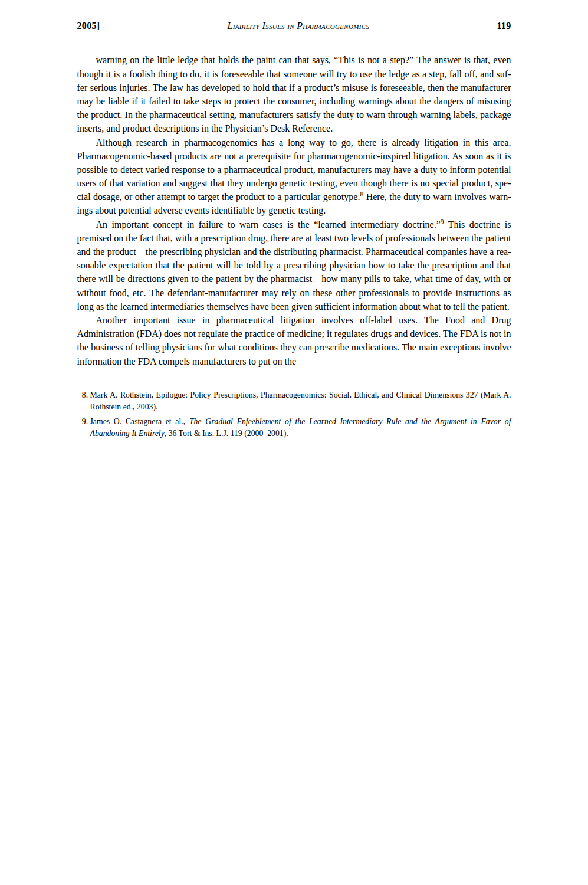2005] Liability Issues in Pharmacogenomics 119
warning on the little ledge that holds the paint can that says, “This is not a step?” The answer is that, even though it is a foolish thing to do, it is foreseeable that someone will try to use the ledge as a step, fall off, and suffer serious injuries. The law has developed to hold that if a product’s misuse is foreseeable, then the manufacturer may be liable if it failed to take steps to protect the consumer, including warnings about the dangers of misusing the product. In the pharmaceutical setting, manufacturers satisfy the duty to warn through warning labels, package inserts, and product descriptions in the Physician’s Desk Reference.
Although research in pharmacogenomics has a long way to go, there is already litigation in this area. Pharmacogenomic-based products are not a prerequisite for pharmacogenomic-inspired litigation. As soon as it is possible to detect varied response to a pharmaceutical product, manufacturers may have a duty to inform potential users of that variation and suggest that they undergo genetic testing, even though there is no special product, special dosage, or other attempt to target the product to a particular genotype.8 Here, the duty to warn involves warnings about potential adverse events identifiable by genetic testing.
An important concept in failure to warn cases is the “learned intermediary doctrine.”9 This doctrine is premised on the fact that, with a prescription drug, there are at least two levels of professionals between the patient and the product—the prescribing physician and the distributing pharmacist. Pharmaceutical companies have a reasonable expectation that the patient will be told by a prescribing physician how to take the prescription and that there will be directions given to the patient by the pharmacist—how many pills to take, what time of day, with or without food, etc. The defendant-manufacturer may rely on these other professionals to provide instructions as long as the learned intermediaries themselves have been given sufficient information about what to tell the patient.
Another important issue in pharmaceutical litigation involves off-label uses. The Food and Drug Administration (FDA) does not regulate the practice of medicine; it regulates drugs and devices. The FDA is not in the business of telling physicians for what conditions they can prescribe medications. The main exceptions involve information the FDA compels manufacturers to put on the
Mark A. Rothstein, Epilogue: Policy Prescriptions, Pharmacogenomics: Social, Ethical, and Clinical Dimensions 327 (Mark A. Rothstein ed., 2003).
James O. Castagnera et al., The Gradual Enfeeblement of the Learned Intermediary Rule and the Argument in Favor of Abandoning It Entirely, 36 Tort & Ins. L.J. 119 (2000–2001).